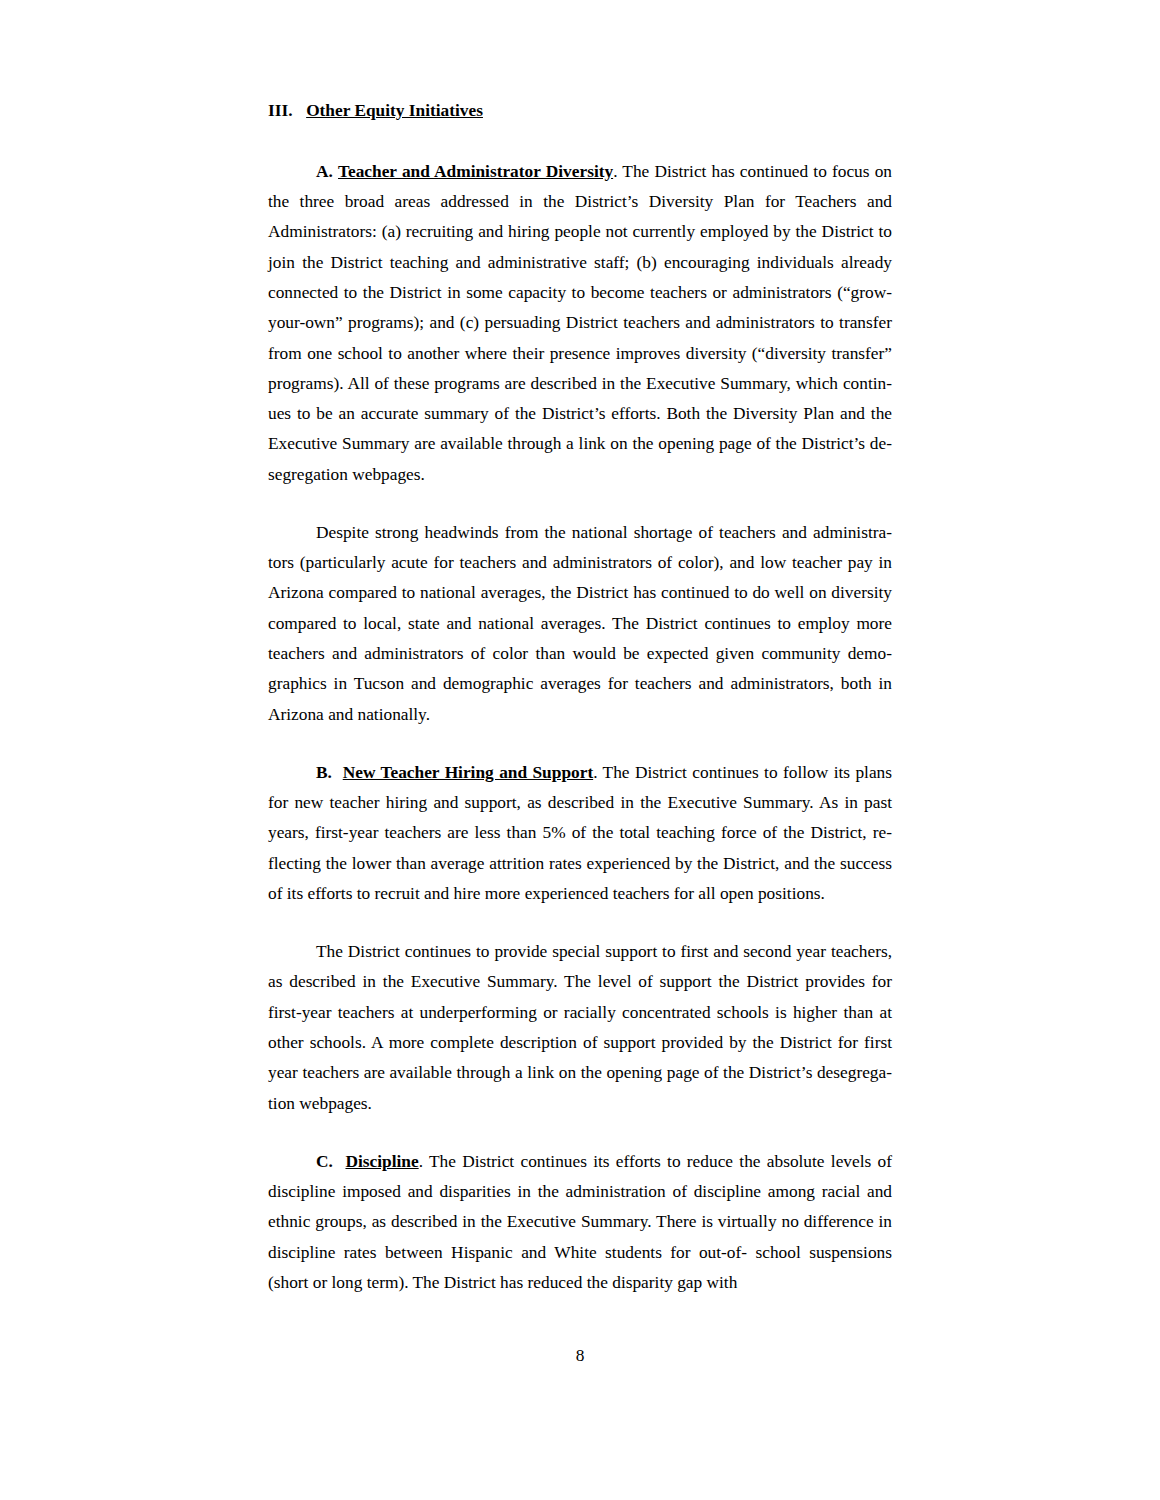III. Other Equity Initiatives
A. Teacher and Administrator Diversity. The District has continued to focus on the three broad areas addressed in the District’s Diversity Plan for Teachers and Administrators: (a) recruiting and hiring people not currently employed by the District to join the District teaching and administrative staff; (b) encouraging individuals already connected to the District in some capacity to become teachers or administrators (“grow-your-own” programs); and (c) persuading District teachers and administrators to transfer from one school to another where their presence improves diversity (“diversity transfer” programs). All of these programs are described in the Executive Summary, which continues to be an accurate summary of the District’s efforts. Both the Diversity Plan and the Executive Summary are available through a link on the opening page of the District’s desegregation webpages.
Despite strong headwinds from the national shortage of teachers and administrators (particularly acute for teachers and administrators of color), and low teacher pay in Arizona compared to national averages, the District has continued to do well on diversity compared to local, state and national averages. The District continues to employ more teachers and administrators of color than would be expected given community demographics in Tucson and demographic averages for teachers and administrators, both in Arizona and nationally.
B. New Teacher Hiring and Support. The District continues to follow its plans for new teacher hiring and support, as described in the Executive Summary. As in past years, first-year teachers are less than 5% of the total teaching force of the District, reflecting the lower than average attrition rates experienced by the District, and the success of its efforts to recruit and hire more experienced teachers for all open positions.
The District continues to provide special support to first and second year teachers, as described in the Executive Summary. The level of support the District provides for first-year teachers at underperforming or racially concentrated schools is higher than at other schools. A more complete description of support provided by the District for first year teachers are available through a link on the opening page of the District’s desegregation webpages.
C. Discipline. The District continues its efforts to reduce the absolute levels of discipline imposed and disparities in the administration of discipline among racial and ethnic groups, as described in the Executive Summary. There is virtually no difference in discipline rates between Hispanic and White students for out-of- school suspensions (short or long term). The District has reduced the disparity gap with
8